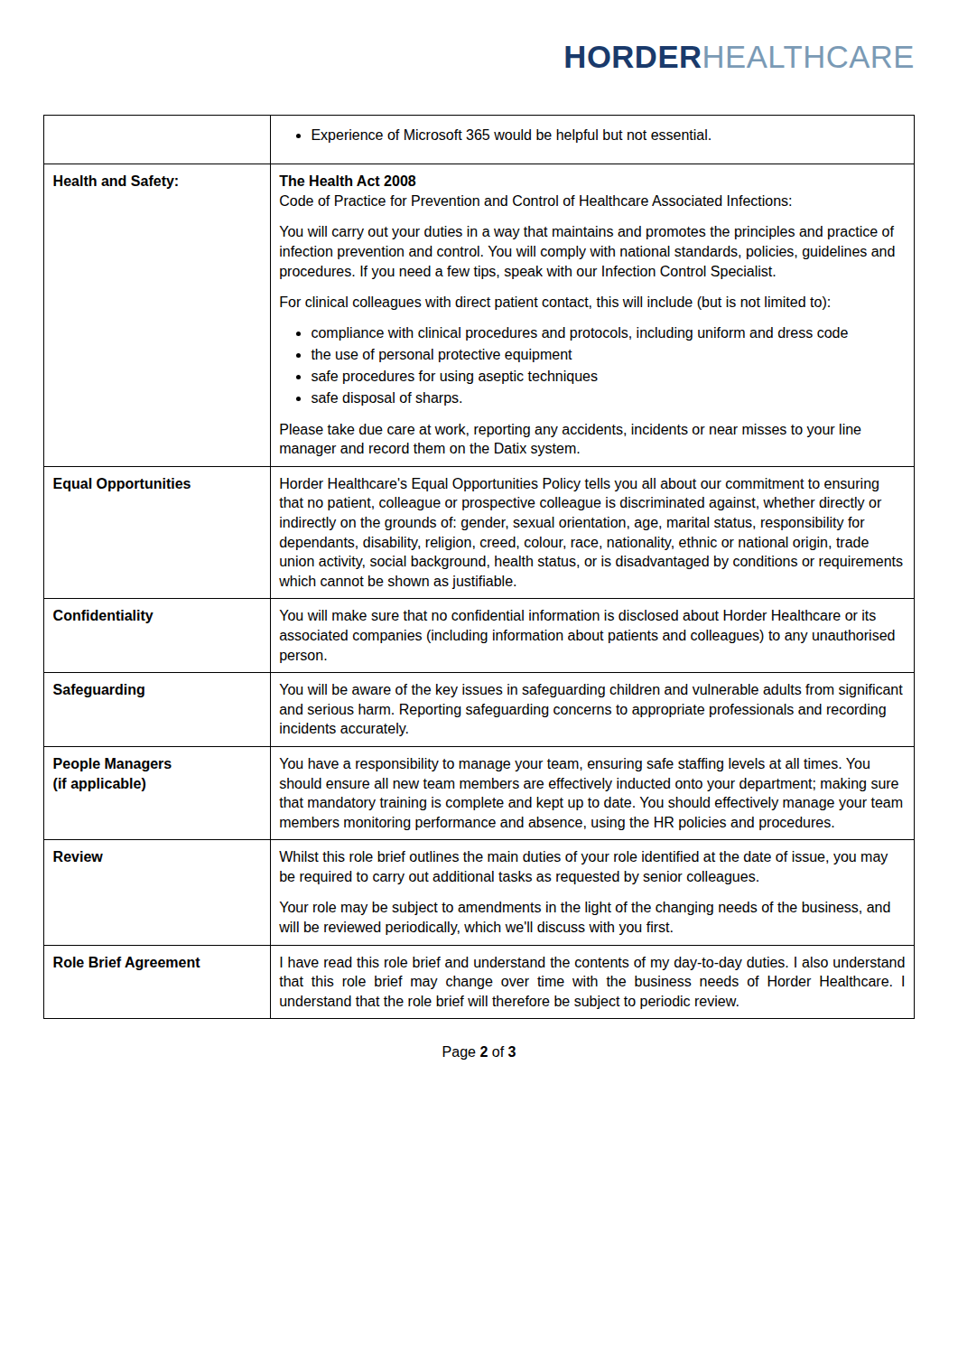HORDER HEALTHCARE
| | Experience of Microsoft 365 would be helpful but not essential. |
| Health and Safety: | The Health Act 2008 Code of Practice for Prevention and Control of Healthcare Associated Infections: You will carry out your duties in a way that maintains and promotes the principles and practice of infection prevention and control. You will comply with national standards, policies, guidelines and procedures. If you need a few tips, speak with our Infection Control Specialist. For clinical colleagues with direct patient contact, this will include (but is not limited to): compliance with clinical procedures and protocols, including uniform and dress code the use of personal protective equipment safe procedures for using aseptic techniques safe disposal of sharps. Please take due care at work, reporting any accidents, incidents or near misses to your line manager and record them on the Datix system. |
| Equal Opportunities | Horder Healthcare's Equal Opportunities Policy tells you all about our commitment to ensuring that no patient, colleague or prospective colleague is discriminated against, whether directly or indirectly on the grounds of: gender, sexual orientation, age, marital status, responsibility for dependants, disability, religion, creed, colour, race, nationality, ethnic or national origin, trade union activity, social background, health status, or is disadvantaged by conditions or requirements which cannot be shown as justifiable. |
| Confidentiality | You will make sure that no confidential information is disclosed about Horder Healthcare or its associated companies (including information about patients and colleagues) to any unauthorised person. |
| Safeguarding | You will be aware of the key issues in safeguarding children and vulnerable adults from significant and serious harm. Reporting safeguarding concerns to appropriate professionals and recording incidents accurately. |
| People Managers (if applicable) | You have a responsibility to manage your team, ensuring safe staffing levels at all times. You should ensure all new team members are effectively inducted onto your department; making sure that mandatory training is complete and kept up to date. You should effectively manage your team members monitoring performance and absence, using the HR policies and procedures. |
| Review | Whilst this role brief outlines the main duties of your role identified at the date of issue, you may be required to carry out additional tasks as requested by senior colleagues. Your role may be subject to amendments in the light of the changing needs of the business, and will be reviewed periodically, which we'll discuss with you first. |
| Role Brief Agreement | I have read this role brief and understand the contents of my day-to-day duties. I also understand that this role brief may change over time with the business needs of Horder Healthcare. I understand that the role brief will therefore be subject to periodic review. |
Page 2 of 3